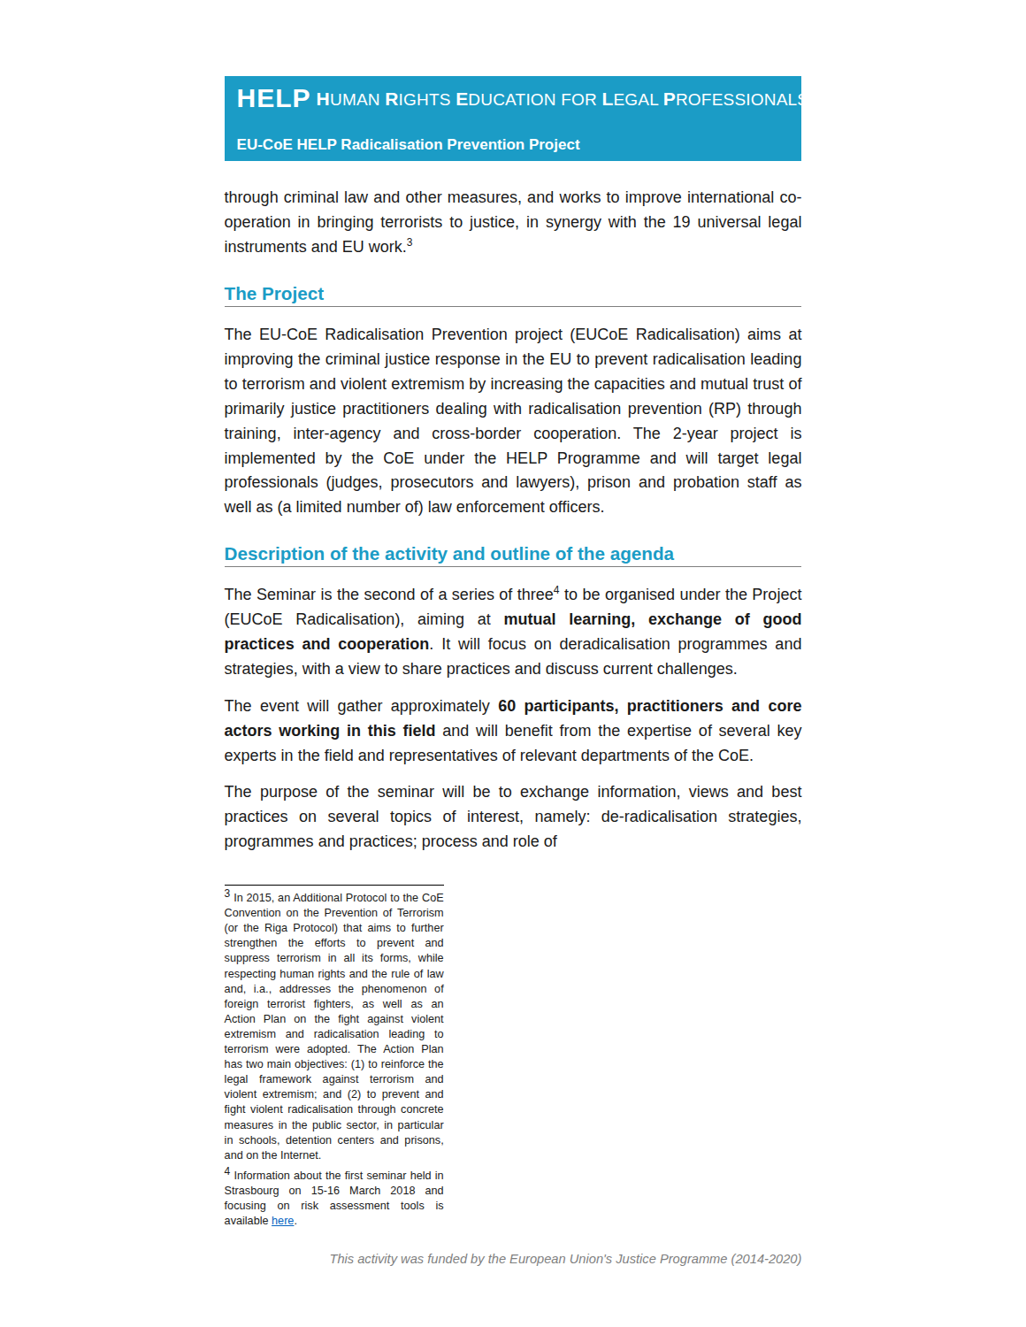HELP HUMAN RIGHTS EDUCATION FOR LEGAL PROFESSIONALS
EU-CoE HELP Radicalisation Prevention Project
Funded
by the European Union
and the Council of Europe
★ ★ ★ ★ ★ ★ ★ ★ ★ ★ ★ ★
EUROPEAN UNION
UNION EUROPÉENNE
★★★★★
COUNCIL OF EUROPE
CONSEIL DE L'EUROPE
Implemented
by the Council of Europe
through criminal law and other measures, and works to improve international co-operation in bringing terrorists to justice, in synergy with the 19 universal legal instruments and EU work.3
The Project
The EU-CoE Radicalisation Prevention project (EUCoE Radicalisation) aims at improving the criminal justice response in the EU to prevent radicalisation leading to terrorism and violent extremism by increasing the capacities and mutual trust of primarily justice practitioners dealing with radicalisation prevention (RP) through training, inter-agency and cross-border cooperation. The 2-year project is implemented by the CoE under the HELP Programme and will target legal professionals (judges, prosecutors and lawyers), prison and probation staff as well as (a limited number of) law enforcement officers.
Description of the activity and outline of the agenda
The Seminar is the second of a series of three4 to be organised under the Project (EUCoE Radicalisation), aiming at mutual learning, exchange of good practices and cooperation. It will focus on deradicalisation programmes and strategies, with a view to share practices and discuss current challenges.
The event will gather approximately 60 participants, practitioners and core actors working in this field and will benefit from the expertise of several key experts in the field and representatives of relevant departments of the CoE.
The purpose of the seminar will be to exchange information, views and best practices on several topics of interest, namely: de-radicalisation strategies, programmes and practices; process and role of
3 In 2015, an Additional Protocol to the CoE Convention on the Prevention of Terrorism (or the Riga Protocol) that aims to further strengthen the efforts to prevent and suppress terrorism in all its forms, while respecting human rights and the rule of law and, i.a., addresses the phenomenon of foreign terrorist fighters, as well as an Action Plan on the fight against violent extremism and radicalisation leading to terrorism were adopted. The Action Plan has two main objectives: (1) to reinforce the legal framework against terrorism and violent extremism; and (2) to prevent and fight violent radicalisation through concrete measures in the public sector, in particular in schools, detention centers and prisons, and on the Internet.
4 Information about the first seminar held in Strasbourg on 15-16 March 2018 and focusing on risk assessment tools is available here.
This activity was funded by the European Union's Justice Programme (2014-2020)